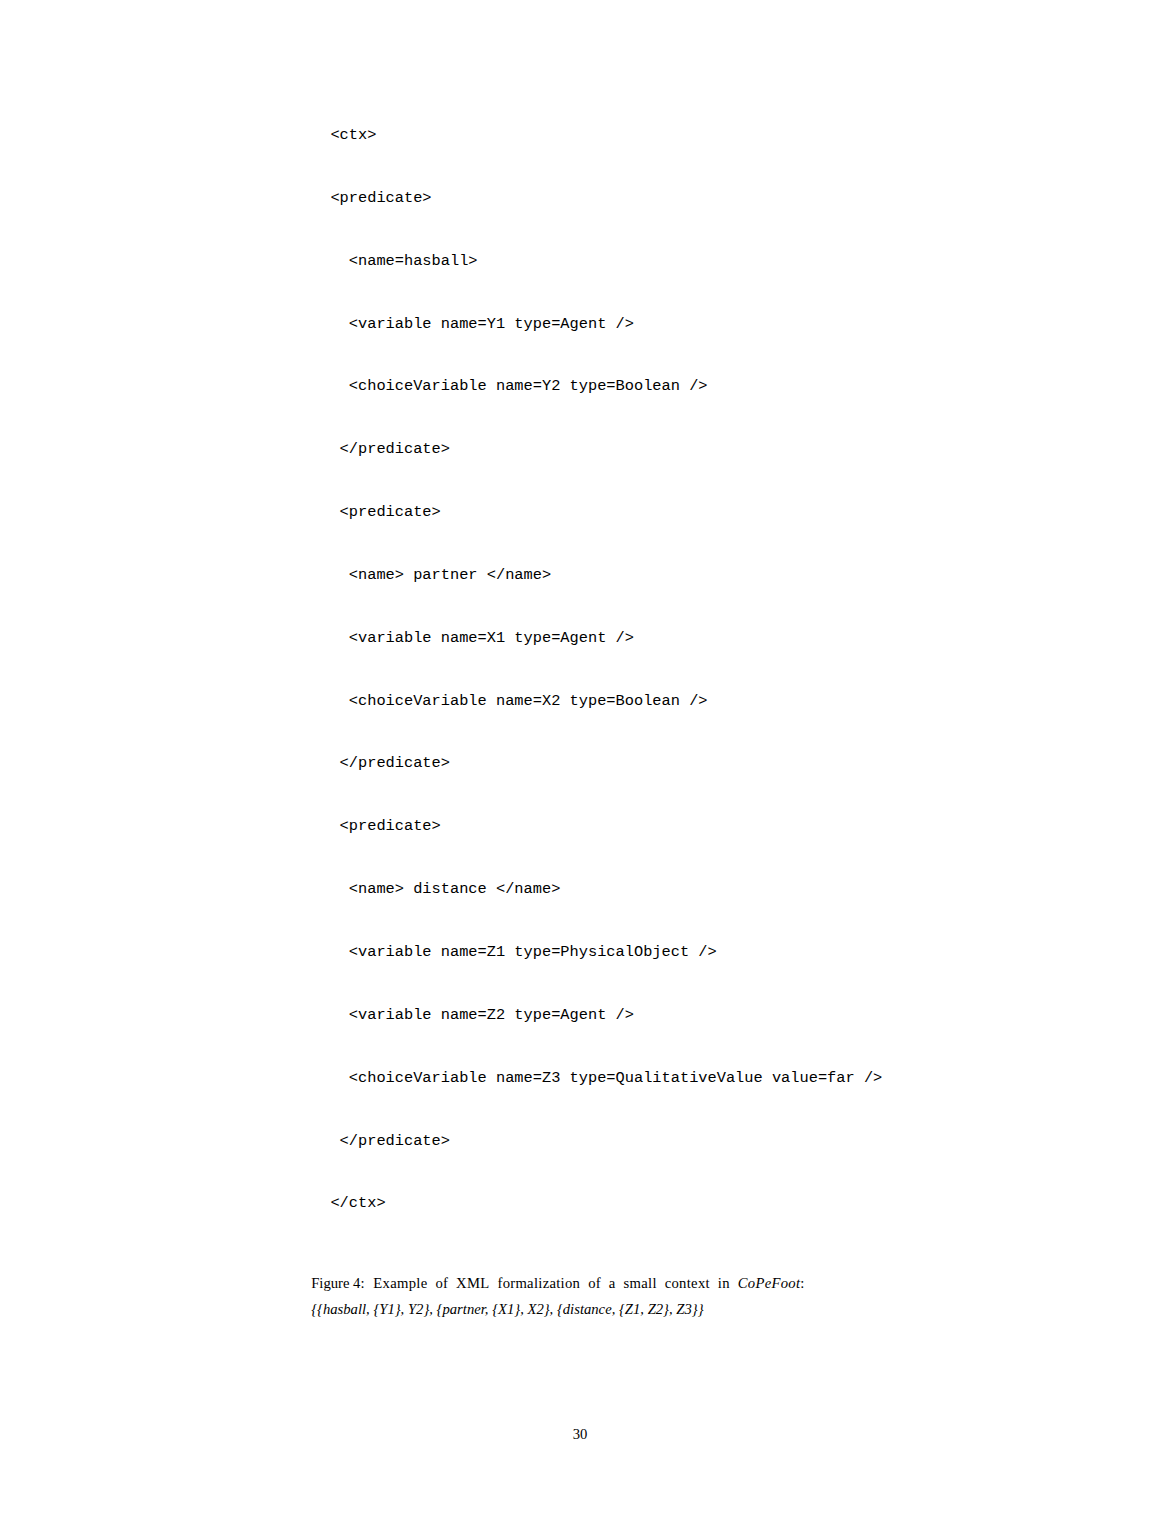<ctx>

<predicate>

  <name=hasball>

  <variable name=Y1 type=Agent />

  <choiceVariable name=Y2 type=Boolean />

 </predicate>

 <predicate>

  <name> partner </name>

  <variable name=X1 type=Agent />

  <choiceVariable name=X2 type=Boolean />

 </predicate>

 <predicate>

  <name> distance </name>

  <variable name=Z1 type=PhysicalObject />

  <variable name=Z2 type=Agent />

  <choiceVariable name=Z3 type=QualitativeValue value=far />

 </predicate>

</ctx>
Figure 4: Example of XML formalization of a small context in CoPeFoot: {{hasball, {Y1}, Y2}, {partner, {X1}, X2}, {distance, {Z1, Z2}, Z3}}
30